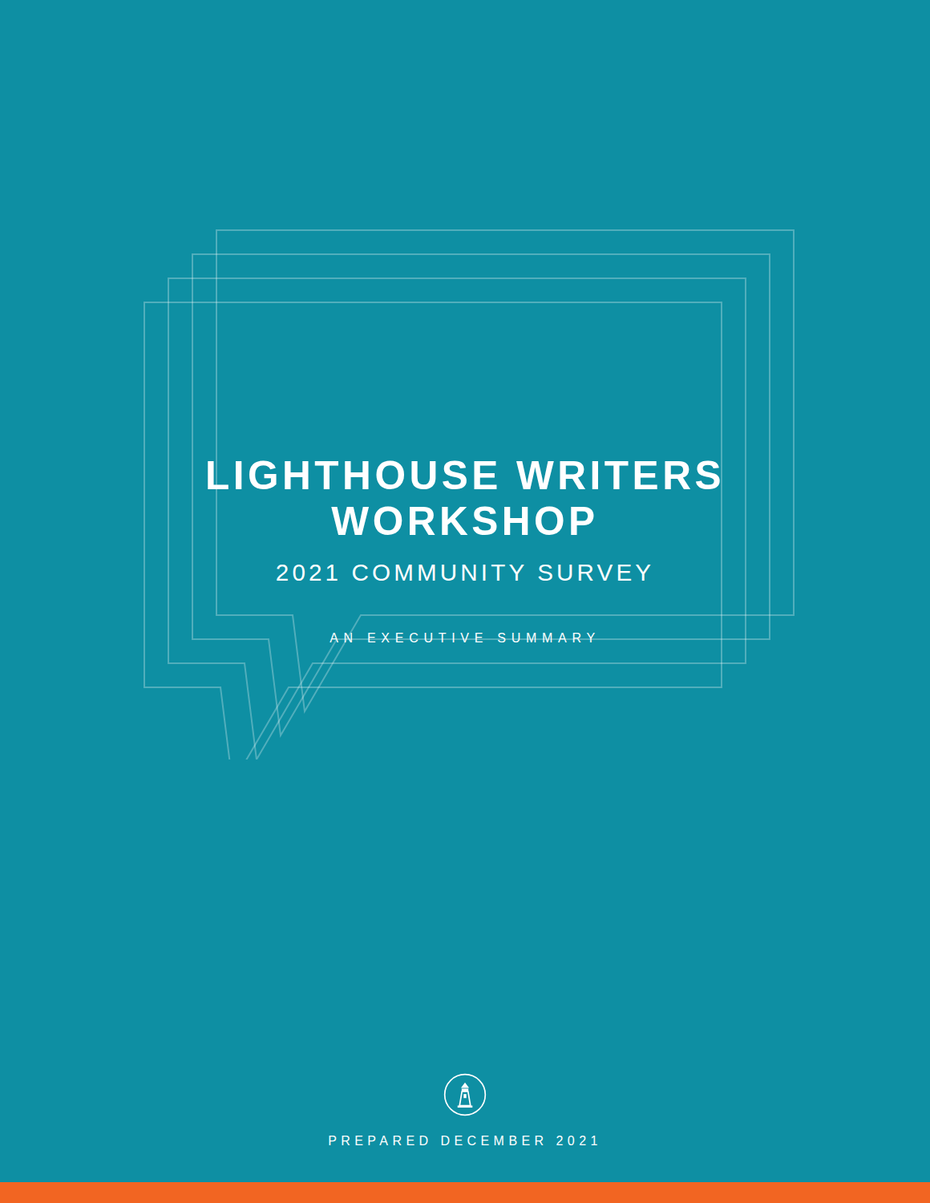Lighthouse Writers Workshop
2021 Community Survey
An Executive Summary
Prepared December 2021